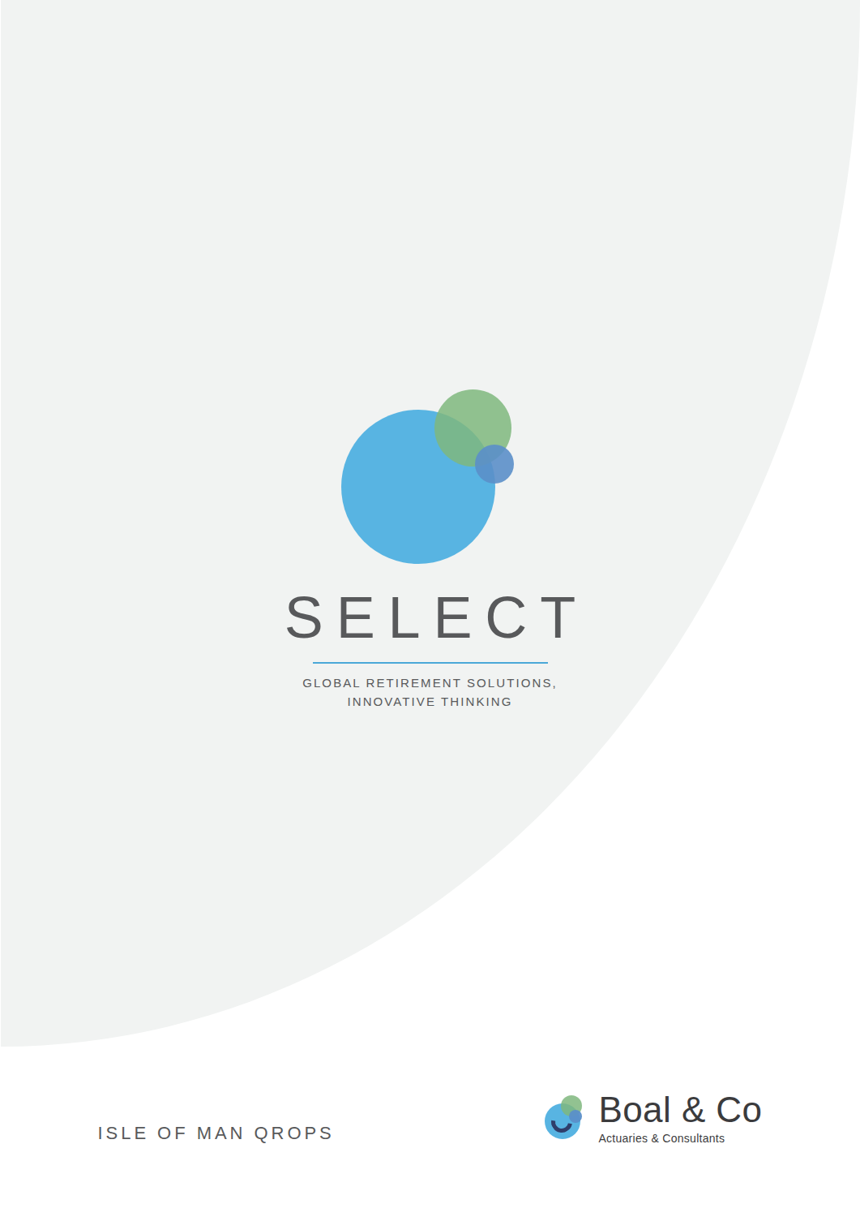SELECT
Global retirement solutions,
innovative thinking
Isle of Man QROPS
Boal & Co
Actuaries & Consultants